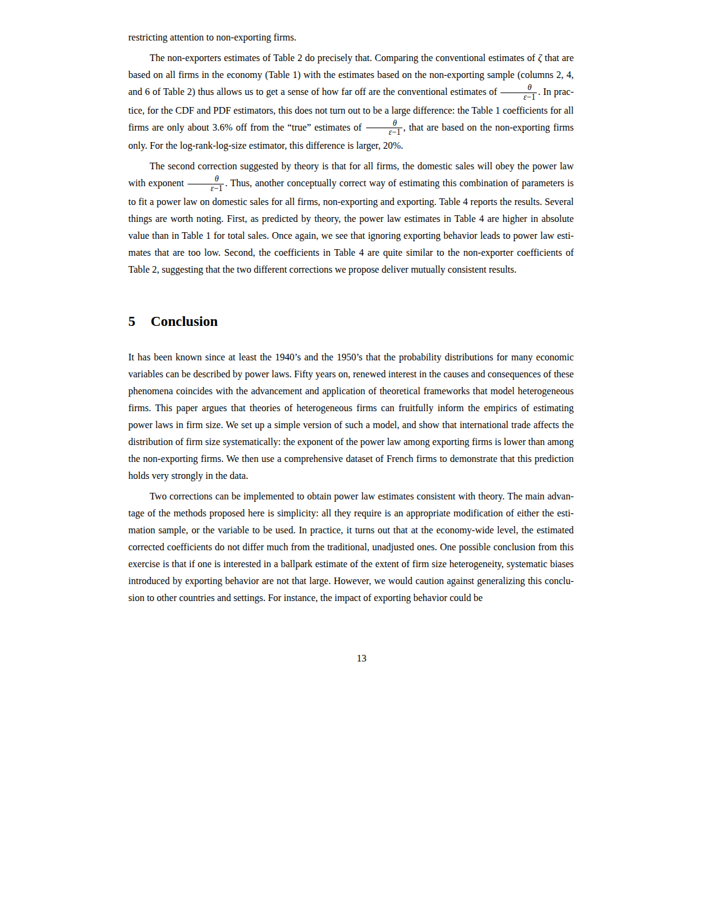restricting attention to non-exporting firms.
The non-exporters estimates of Table 2 do precisely that. Comparing the conventional estimates of ζ that are based on all firms in the economy (Table 1) with the estimates based on the non-exporting sample (columns 2, 4, and 6 of Table 2) thus allows us to get a sense of how far off are the conventional estimates of θε−1. In practice, for the CDF and PDF estimators, this does not turn out to be a large difference: the Table 1 coefficients for all firms are only about 3.6% off from the “true” estimates of θε−1, that are based on the non-exporting firms only. For the log-rank-log-size estimator, this difference is larger, 20%.
The second correction suggested by theory is that for all firms, the domestic sales will obey the power law with exponent θε−1. Thus, another conceptually correct way of estimating this combination of parameters is to fit a power law on domestic sales for all firms, non-exporting and exporting. Table 4 reports the results. Several things are worth noting. First, as predicted by theory, the power law estimates in Table 4 are higher in absolute value than in Table 1 for total sales. Once again, we see that ignoring exporting behavior leads to power law estimates that are too low. Second, the coefficients in Table 4 are quite similar to the non-exporter coefficients of Table 2, suggesting that the two different corrections we propose deliver mutually consistent results.
5 Conclusion
It has been known since at least the 1940’s and the 1950’s that the probability distributions for many economic variables can be described by power laws. Fifty years on, renewed interest in the causes and consequences of these phenomena coincides with the advancement and application of theoretical frameworks that model heterogeneous firms. This paper argues that theories of heterogeneous firms can fruitfully inform the empirics of estimating power laws in firm size. We set up a simple version of such a model, and show that international trade affects the distribution of firm size systematically: the exponent of the power law among exporting firms is lower than among the non-exporting firms. We then use a comprehensive dataset of French firms to demonstrate that this prediction holds very strongly in the data.
Two corrections can be implemented to obtain power law estimates consistent with theory. The main advantage of the methods proposed here is simplicity: all they require is an appropriate modification of either the estimation sample, or the variable to be used. In practice, it turns out that at the economy-wide level, the estimated corrected coefficients do not differ much from the traditional, unadjusted ones. One possible conclusion from this exercise is that if one is interested in a ballpark estimate of the extent of firm size heterogeneity, systematic biases introduced by exporting behavior are not that large. However, we would caution against generalizing this conclusion to other countries and settings. For instance, the impact of exporting behavior could be
13